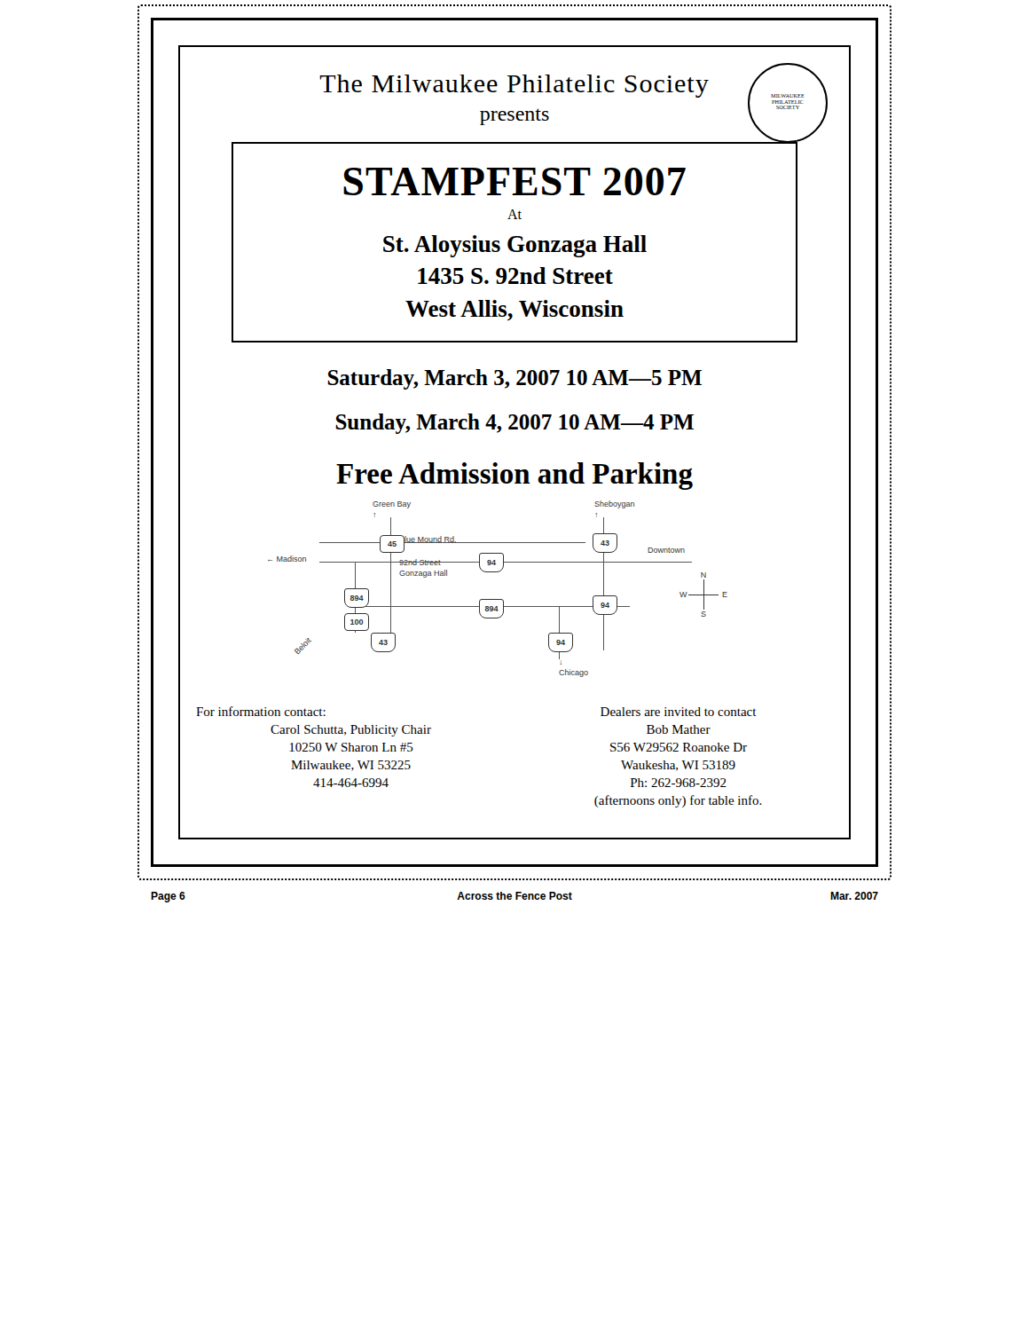MILWAUKEE
PHILATELIC
SOCIETY
The Milwaukee Philatelic Society
presents
STAMPFEST 2007
At
St. Aloysius Gonzaga Hall
1435 S. 92nd Street
West Allis, Wisconsin
Saturday, March 3, 2007 10 AM—5 PM
Sunday, March 4, 2007 10 AM—4 PM
Free Admission and Parking
Green Bay ↑ Sheboygan ↑ ← Madison Downtown Blue Mound Rd. Gonzaga Hall 92nd Street Chicago ↓ Beloit
45
94
43
94
894
100
894
94
43
N S W E
For information contact:
Carol Schutta, Publicity Chair
10250 W Sharon Ln #5
Milwaukee, WI 53225
414-464-6994
Dealers are invited to contact
Bob Mather
S56 W29562 Roanoke Dr
Waukesha, WI 53189
Ph: 262-968-2392
(afternoons only) for table info.
Page 6
Across the Fence Post
Mar. 2007